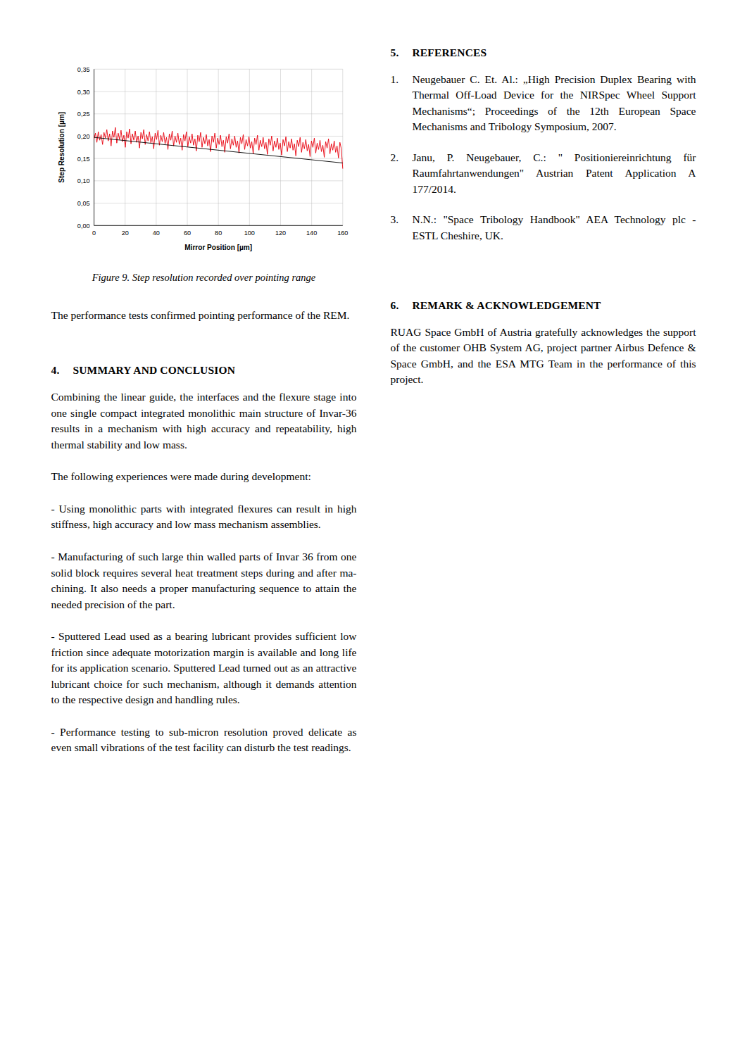0,00 0,05 0,10 0,15 0,20 0,25 0,30 0,35 0 20 40 60 80 100 120 140 160 Mirror Position [µm] Step Resolution [µm]
Figure 9. Step resolution recorded over pointing range
The performance tests confirmed pointing performance of the REM.
4. SUMMARY AND CONCLUSION
Combining the linear guide, the interfaces and the flexure stage into one single compact integrated monolithic main structure of Invar-36 results in a mechanism with high accuracy and repeatability, high thermal stability and low mass.
The following experiences were made during development:
- Using monolithic parts with integrated flexures can result in high stiffness, high accuracy and low mass mechanism assemblies.
- Manufacturing of such large thin walled parts of Invar 36 from one solid block requires several heat treatment steps during and after machining. It also needs a proper manufacturing sequence to attain the needed precision of the part.
- Sputtered Lead used as a bearing lubricant provides sufficient low friction since adequate motorization margin is available and long life for its application scenario. Sputtered Lead turned out as an attractive lubricant choice for such mechanism, although it demands attention to the respective design and handling rules.
- Performance testing to sub-micron resolution proved delicate as even small vibrations of the test facility can disturb the test readings.
5. REFERENCES
1. Neugebauer C. Et. Al.: „High Precision Duplex Bearing with Thermal Off-Load Device for the NIRSpec Wheel Support Mechanisms“; Proceedings of the 12th European Space Mechanisms and Tribology Symposium, 2007.
2. Janu, P. Neugebauer, C.: " Positioniereinrichtung für Raumfahrtanwendungen" Austrian Patent Application A 177/2014.
3. N.N.: "Space Tribology Handbook" AEA Technology plc - ESTL Cheshire, UK.
6. REMARK & ACKNOWLEDGEMENT
RUAG Space GmbH of Austria gratefully acknowledges the support of the customer OHB System AG, project partner Airbus Defence & Space GmbH, and the ESA MTG Team in the performance of this project.